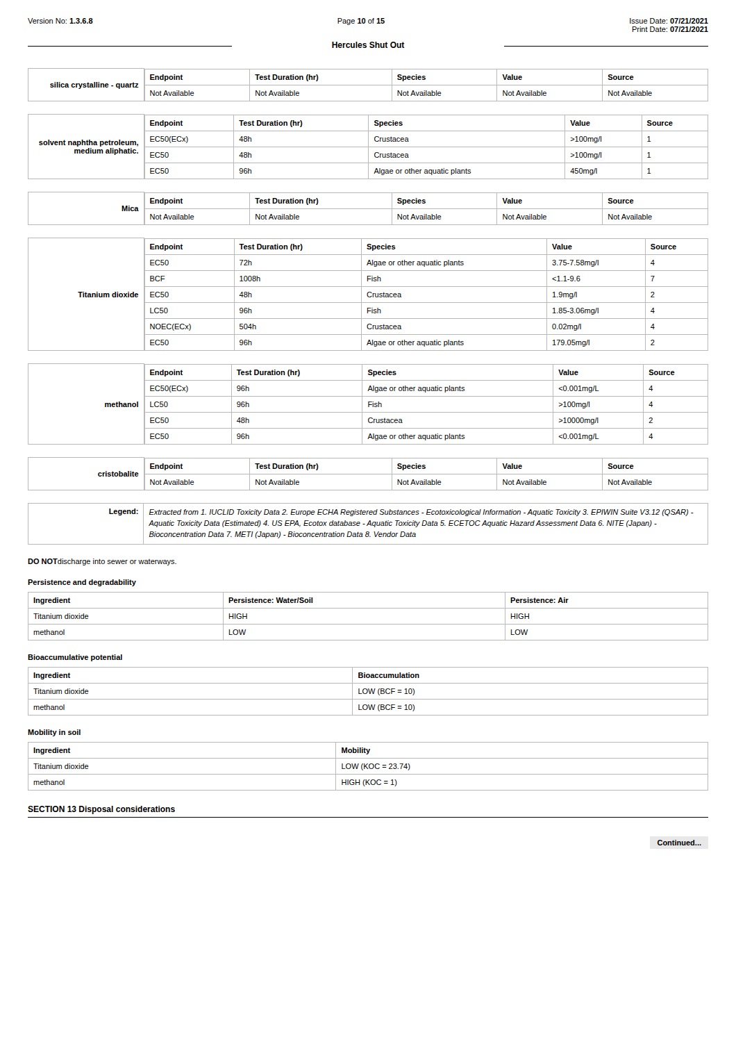Version No: 1.3.6.8
Page 10 of 15
Issue Date: 07/21/2021
Print Date: 07/21/2021
Hercules Shut Out
| silica crystalline - quartz | / Endpoint / Test Duration (hr) / Species / Value / Source / / --- / --- / --- / --- / --- / / Not Available / Not Available / Not Available / Not Available / Not Available / |
| solvent naphtha petroleum, medium aliphatic. | / Endpoint / Test Duration (hr) / Species / Value / Source / / --- / --- / --- / --- / --- / / EC50(ECx) / 48h / Crustacea / >100mg/l / 1 / / EC50 / 48h / Crustacea / >100mg/l / 1 / / EC50 / 96h / Algae or other aquatic plants / 450mg/l / 1 / |
| Mica | / Endpoint / Test Duration (hr) / Species / Value / Source / / --- / --- / --- / --- / --- / / Not Available / Not Available / Not Available / Not Available / Not Available / |
| Titanium dioxide | / Endpoint / Test Duration (hr) / Species / Value / Source / / --- / --- / --- / --- / --- / / EC50 / 72h / Algae or other aquatic plants / 3.75-7.58mg/l / 4 / / BCF / 1008h / Fish / <1.1-9.6 / 7 / / EC50 / 48h / Crustacea / 1.9mg/l / 2 / / LC50 / 96h / Fish / 1.85-3.06mg/l / 4 / / NOEC(ECx) / 504h / Crustacea / 0.02mg/l / 4 / / EC50 / 96h / Algae or other aquatic plants / 179.05mg/l / 2 / |
| methanol | / Endpoint / Test Duration (hr) / Species / Value / Source / / --- / --- / --- / --- / --- / / EC50(ECx) / 96h / Algae or other aquatic plants / <0.001mg/L / 4 / / LC50 / 96h / Fish / >100mg/l / 4 / / EC50 / 48h / Crustacea / >10000mg/l / 2 / / EC50 / 96h / Algae or other aquatic plants / <0.001mg/L / 4 / |
| cristobalite | / Endpoint / Test Duration (hr) / Species / Value / Source / / --- / --- / --- / --- / --- / / Not Available / Not Available / Not Available / Not Available / Not Available / |
| Legend: | Extracted from 1. IUCLID Toxicity Data 2. Europe ECHA Registered Substances - Ecotoxicological Information - Aquatic Toxicity 3. EPIWIN Suite V3.12 (QSAR) - Aquatic Toxicity Data (Estimated) 4. US EPA, Ecotox database - Aquatic Toxicity Data 5. ECETOC Aquatic Hazard Assessment Data 6. NITE (Japan) - Bioconcentration Data 7. METI (Japan) - Bioconcentration Data 8. Vendor Data |
DO NOTdischarge into sewer or waterways.
Persistence and degradability
| Ingredient | Persistence: Water/Soil | Persistence: Air |
| --- | --- | --- |
| Titanium dioxide | HIGH | HIGH |
| methanol | LOW | LOW |
Bioaccumulative potential
| Ingredient | Bioaccumulation |
| --- | --- |
| Titanium dioxide | LOW (BCF = 10) |
| methanol | LOW (BCF = 10) |
Mobility in soil
| Ingredient | Mobility |
| --- | --- |
| Titanium dioxide | LOW (KOC = 23.74) |
| methanol | HIGH (KOC = 1) |
SECTION 13 Disposal considerations
Continued...